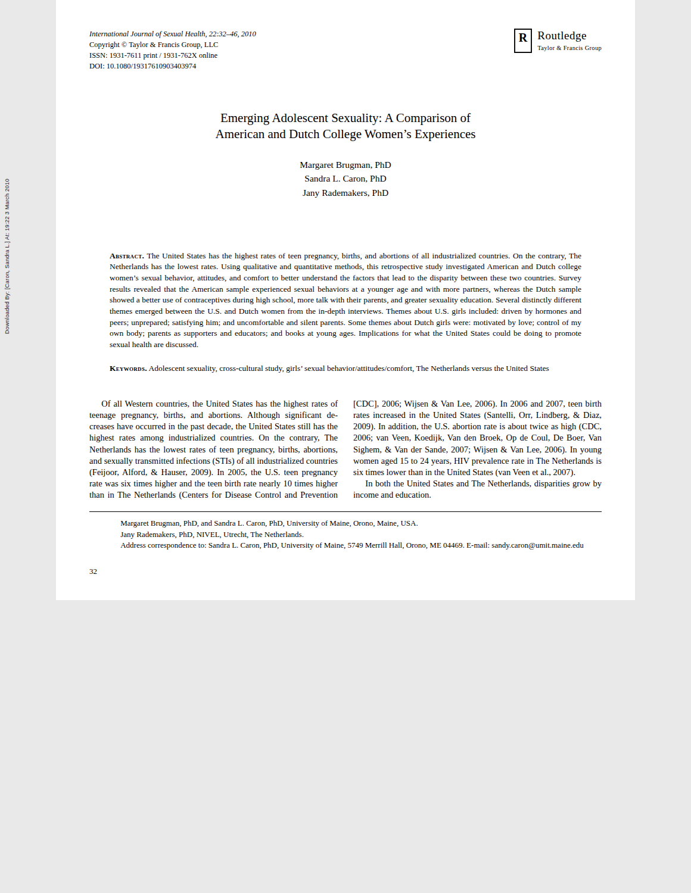Downloaded By: [Caron, Sandra L.] At: 19:22 3 March 2010
International Journal of Sexual Health, 22:32–46, 2010
Copyright © Taylor & Francis Group, LLC
ISSN: 1931-7611 print / 1931-762X online
DOI: 10.1080/19317610903403974
R Routledge
Taylor & Francis Group
Emerging Adolescent Sexuality: A Comparison of
American and Dutch College Women’s Experiences
Margaret Brugman, PhD
Sandra L. Caron, PhD
Jany Rademakers, PhD
Abstract. The United States has the highest rates of teen pregnancy, births, and abortions of all industrialized countries. On the contrary, The Netherlands has the lowest rates. Using qualitative and quantitative methods, this retrospective study investigated American and Dutch college women’s sexual behavior, attitudes, and comfort to better understand the factors that lead to the disparity between these two countries. Survey results revealed that the American sample experienced sexual behaviors at a younger age and with more partners, whereas the Dutch sample showed a better use of contraceptives during high school, more talk with their parents, and greater sexuality education. Several distinctly different themes emerged between the U.S. and Dutch women from the in-depth interviews. Themes about U.S. girls included: driven by hormones and peers; unprepared; satisfying him; and uncomfortable and silent parents. Some themes about Dutch girls were: motivated by love; control of my own body; parents as supporters and educators; and books at young ages. Implications for what the United States could be doing to promote sexual health are discussed.
Keywords. Adolescent sexuality, cross-cultural study, girls’ sexual behavior/attitudes/comfort, The Netherlands versus the United States
Of all Western countries, the United States has the highest rates of teenage pregnancy, births, and abortions. Although significant decreases have occurred in the past decade, the United States still has the highest rates among industrialized countries. On the contrary, The Netherlands has the lowest rates of teen pregnancy, births, abortions, and sexually transmitted infections (STIs) of all industrialized countries (Feijoor, Alford, & Hauser, 2009). In 2005, the U.S. teen pregnancy rate was six times higher and the teen birth rate nearly 10 times higher than in The Netherlands (Centers for Disease Control and Prevention [CDC], 2006; Wijsen & Van Lee, 2006). In 2006 and 2007, teen birth rates increased in the United States (Santelli, Orr, Lindberg, & Diaz, 2009). In addition, the U.S. abortion rate is about twice as high (CDC, 2006; van Veen, Koedijk, Van den Broek, Op de Coul, De Boer, Van Sighem, & Van der Sande, 2007; Wijsen & Van Lee, 2006). In young women aged 15 to 24 years, HIV prevalence rate in The Netherlands is six times lower than in the United States (van Veen et al., 2007).
In both the United States and The Netherlands, disparities grow by income and education.
Margaret Brugman, PhD, and Sandra L. Caron, PhD, University of Maine, Orono, Maine, USA.
Jany Rademakers, PhD, NIVEL, Utrecht, The Netherlands.
Address correspondence to: Sandra L. Caron, PhD, University of Maine, 5749 Merrill Hall, Orono, ME 04469. E-mail: sandy.caron@umit.maine.edu
32